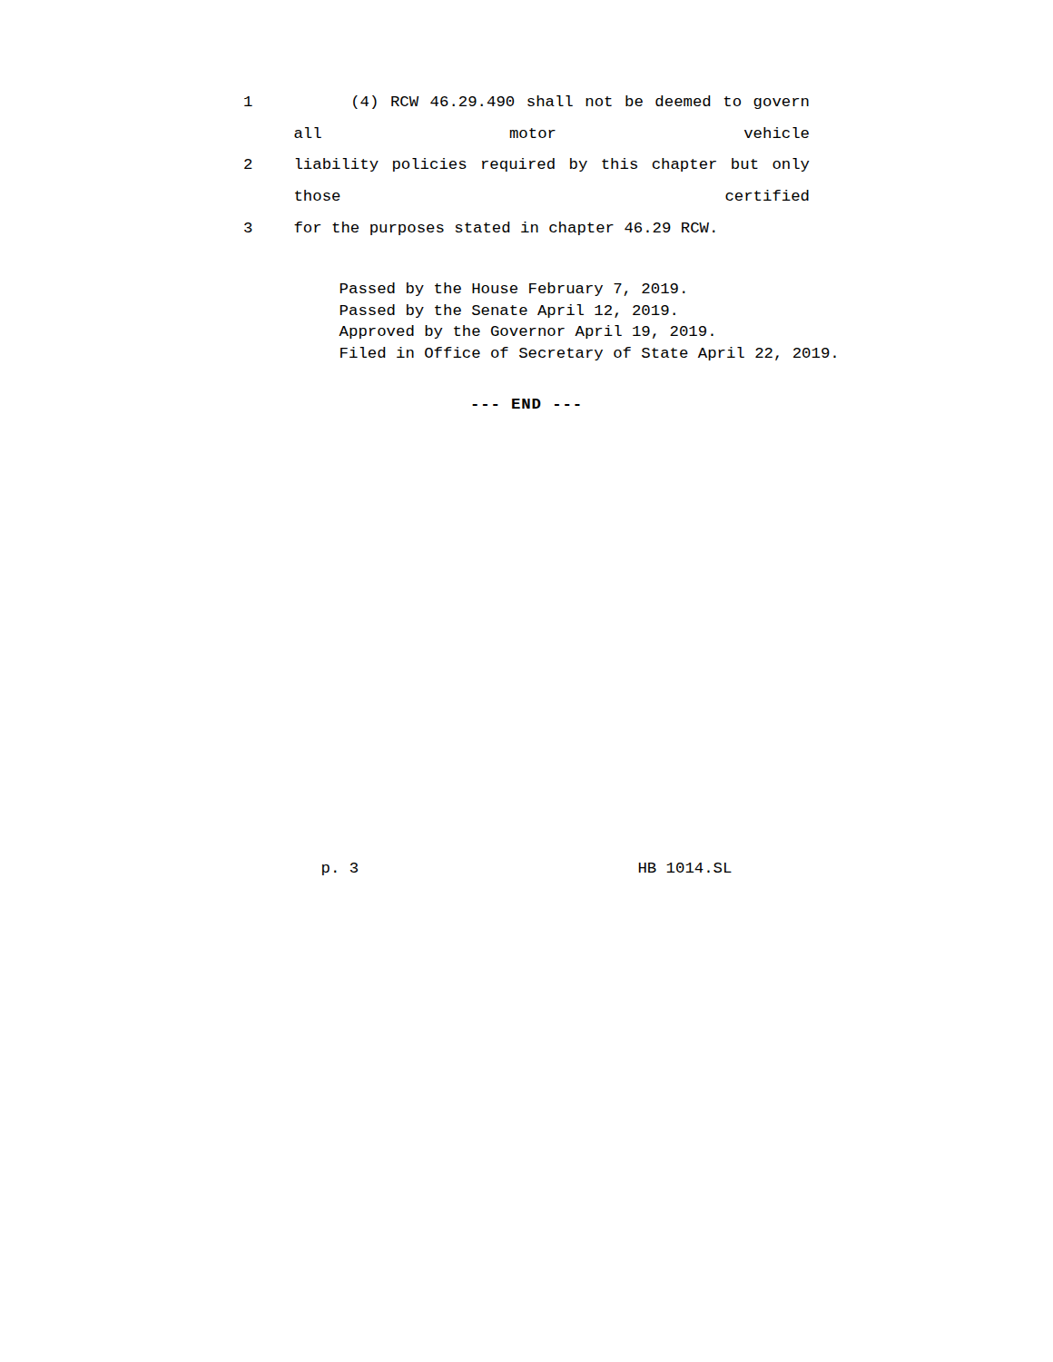1 (4) RCW 46.29.490 shall not be deemed to govern all motor vehicle
2 liability policies required by this chapter but only those certified
3 for the purposes stated in chapter 46.29 RCW.
Passed by the House February 7, 2019. Passed by the Senate April 12, 2019. Approved by the Governor April 19, 2019. Filed in Office of Secretary of State April 22, 2019.
--- END ---
p. 3 HB 1014.SL